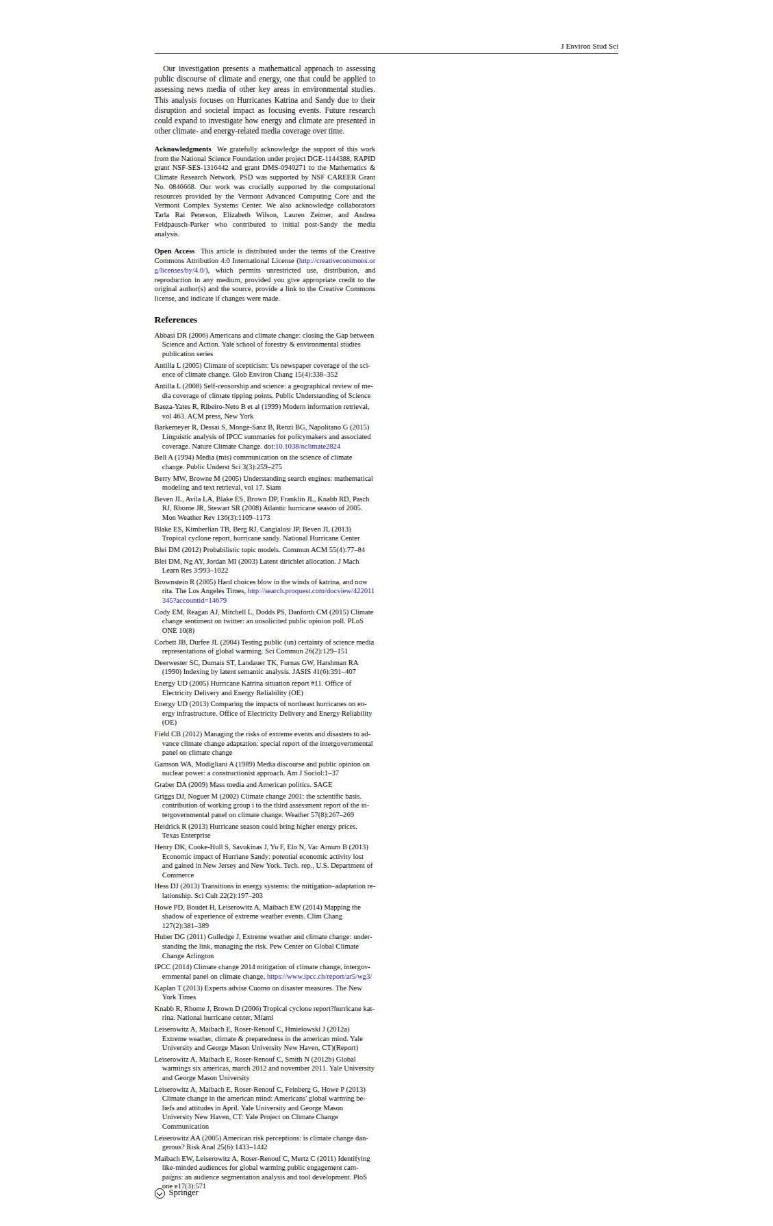J Environ Stud Sci
Our investigation presents a mathematical approach to assessing public discourse of climate and energy, one that could be applied to assessing news media of other key areas in environmental studies. This analysis focuses on Hurricanes Katrina and Sandy due to their disruption and societal impact as focusing events. Future research could expand to investigate how energy and climate are presented in other climate- and energy-related media coverage over time.
Acknowledgments We gratefully acknowledge the support of this work from the National Science Foundation under project DGE-1144388, RAPID grant NSF-SES-1316442 and grant DMS-0940271 to the Mathematics & Climate Research Network. PSD was supported by NSF CAREER Grant No. 0846668. Our work was crucially supported by the computational resources provided by the Vermont Advanced Computing Core and the Vermont Complex Systems Center. We also acknowledge collaborators Tarla Rai Peterson, Elizabeth Wilson, Lauren Zeimer, and Andrea Feldpausch-Parker who contributed to initial post-Sandy the media analysis.
Open Access This article is distributed under the terms of the Creative Commons Attribution 4.0 International License (http://creativecommons.org/licenses/by/4.0/), which permits unrestricted use, distribution, and reproduction in any medium, provided you give appropriate credit to the original author(s) and the source, provide a link to the Creative Commons license, and indicate if changes were made.
References
Abbasi DR (2006) Americans and climate change: closing the Gap between Science and Action. Yale school of forestry & environmental studies publication series
Antilla L (2005) Climate of scepticism: Us newspaper coverage of the science of climate change. Glob Environ Chang 15(4):338–352
Antilla L (2008) Self-censorship and science: a geographical review of media coverage of climate tipping points. Public Understanding of Science
Baeza-Yates R, Ribeiro-Neto B et al (1999) Modern information retrieval, vol 463. ACM press, New York
Barkemeyer R, Dessai S, Monge-Sanz B, Renzi BG, Napolitano G (2015) Linguistic analysis of IPCC summaries for policymakers and associated coverage. Nature Climate Change. doi:10.1038/nclimate2824
Bell A (1994) Media (mis) communication on the science of climate change. Public Underst Sci 3(3):259–275
Berry MW, Browne M (2005) Understanding search engines: mathematical modeling and text retrieval, vol 17. Siam
Beven JL, Avila LA, Blake ES, Brown DP, Franklin JL, Knabb RD, Pasch RJ, Rhome JR, Stewart SR (2008) Atlantic hurricane season of 2005. Mon Weather Rev 136(3):1109–1173
Blake ES, Kimberlian TB, Berg RJ, Cangialosi JP, Beven JL (2013) Tropical cyclone report, hurricane sandy. National Hurricane Center
Blei DM (2012) Probabilistic topic models. Commun ACM 55(4):77–84
Blei DM, Ng AY, Jordan MI (2003) Latent dirichlet allocation. J Mach Learn Res 3:993–1022
Brownstein R (2005) Hard choices blow in the winds of katrina, and now rita. The Los Angeles Times, http://search.proquest.com/docview/422011345?accountid=14679
Cody EM, Reagan AJ, Mitchell L, Dodds PS, Danforth CM (2015) Climate change sentiment on twitter: an unsolicited public opinion poll. PLoS ONE 10(8)
Corbett JB, Durfee JL (2004) Testing public (un) certainty of science media representations of global warming. Sci Commun 26(2):129–151
Deerwester SC, Dumais ST, Landauer TK, Furnas GW, Harshman RA (1990) Indexing by latent semantic analysis. JASIS 41(6):391–407
Energy UD (2005) Hurricane Katrina situation report #11. Office of Electricity Delivery and Energy Reliability (OE)
Energy UD (2013) Comparing the impacts of northeast hurricanes on energy infrastructure. Office of Electricity Delivery and Energy Reliability (OE)
Field CB (2012) Managing the risks of extreme events and disasters to advance climate change adaptation: special report of the intergovernmental panel on climate change
Gamson WA, Modigliani A (1989) Media discourse and public opinion on nuclear power: a constructionist approach. Am J Sociol:1–37
Graber DA (2009) Mass media and American politics. SAGE
Griggs DJ, Noguer M (2002) Climate change 2001: the scientific basis. contribution of working group i to the third assessment report of the intergovernmental panel on climate change. Weather 57(8):267–269
Heidrick R (2013) Hurricane season could bring higher energy prices. Texas Enterprise
Henry DK, Cooke-Hull S, Savukinas J, Yu F, Elo N, Vac Arnum B (2013) Economic impact of Hurriane Sandy: potential economic activity lost and gained in New Jersey and New York. Tech. rep., U.S. Department of Commerce
Hess DJ (2013) Transitions in energy systems: the mitigation–adaptation relationship. Sci Cult 22(2):197–203
Howe PD, Boudet H, Leiserowitz A, Maibach EW (2014) Mapping the shadow of experience of extreme weather events. Clim Chang 127(2):381–389
Huber DG (2011) Gulledge J, Extreme weather and climate change: understanding the link, managing the risk. Pew Center on Global Climate Change Arlington
IPCC (2014) Climate change 2014 mitigation of climate change, intergovernmental panel on climate change, https://www.ipcc.ch/report/ar5/wg3/
Kaplan T (2013) Experts advise Cuomo on disaster measures. The New York Times
Knabb R, Rhome J, Brown D (2006) Tropical cyclone report?hurricane katrina. National hurricane center, Miami
Leiserowitz A, Maibach E, Roser-Renouf C, Hmielowski J (2012a) Extreme weather, climate & preparedness in the american mind. Yale University and George Mason University New Haven, CT)(Report)
Leiserowitz A, Maibach E, Roser-Renouf C, Smith N (2012b) Global warmings six americas, march 2012 and november 2011. Yale University and George Mason University
Leiserowitz A, Maibach E, Roser-Renouf C, Feinberg G, Howe P (2013) Climate change in the american mind: Americans' global warming beliefs and attitudes in April. Yale University and George Mason University New Haven, CT: Yale Project on Climate Change Communication
Leiserowitz AA (2005) American risk perceptions: is climate change dangerous? Risk Anal 25(6):1433–1442
Maibach EW, Leiserowitz A, Roser-Renouf C, Mertz C (2011) Identifying like-minded audiences for global warming public engagement campaigns: an audience segmentation analysis and tool development. PloS one e17(3):571
Springer